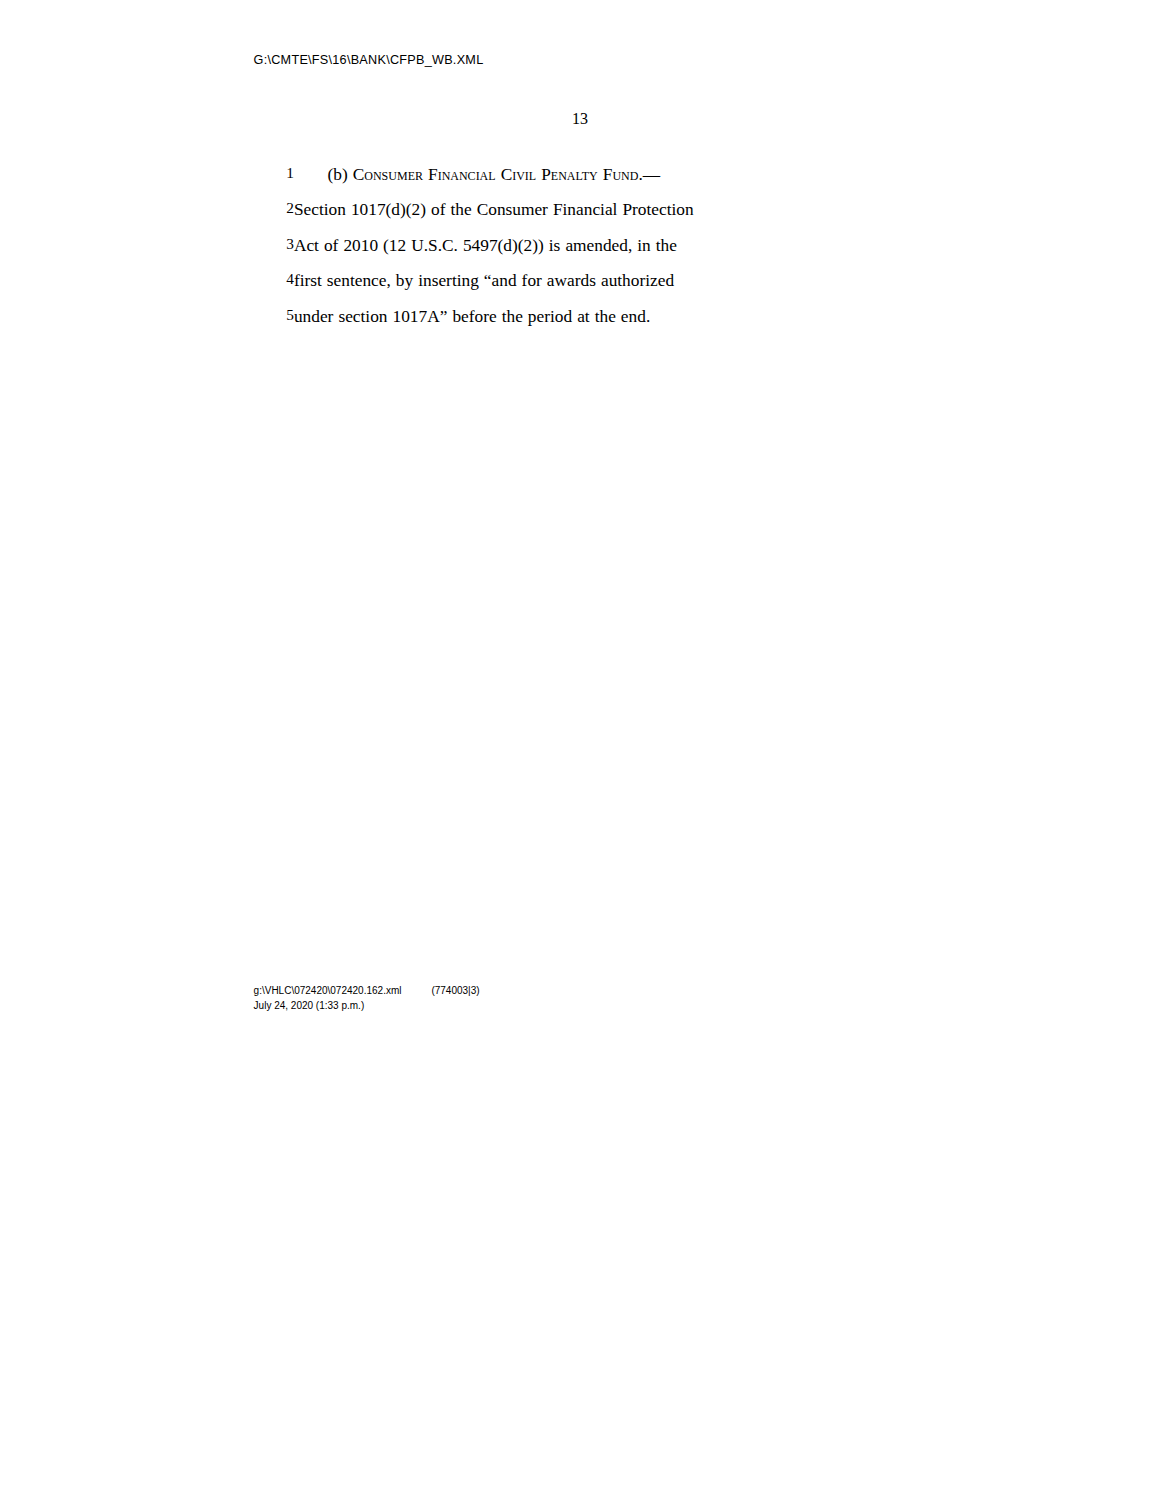G:\CMTE\FS\16\BANK\CFPB_WB.XML
13
| 1 | (b) Consumer Financial Civil Penalty Fund. — |
| 2 | Section 1017(d)(2) of the Consumer Financial Protection |
| 3 | Act of 2010 (12 U.S.C. 5497(d)(2)) is amended, in the |
| 4 | first sentence, by inserting “and for awards authorized |
| 5 | under section 1017A” before the period at the end. |
g:\VHLC\072420\072420.162.xml (774003|3)
July 24, 2020 (1:33 p.m.)